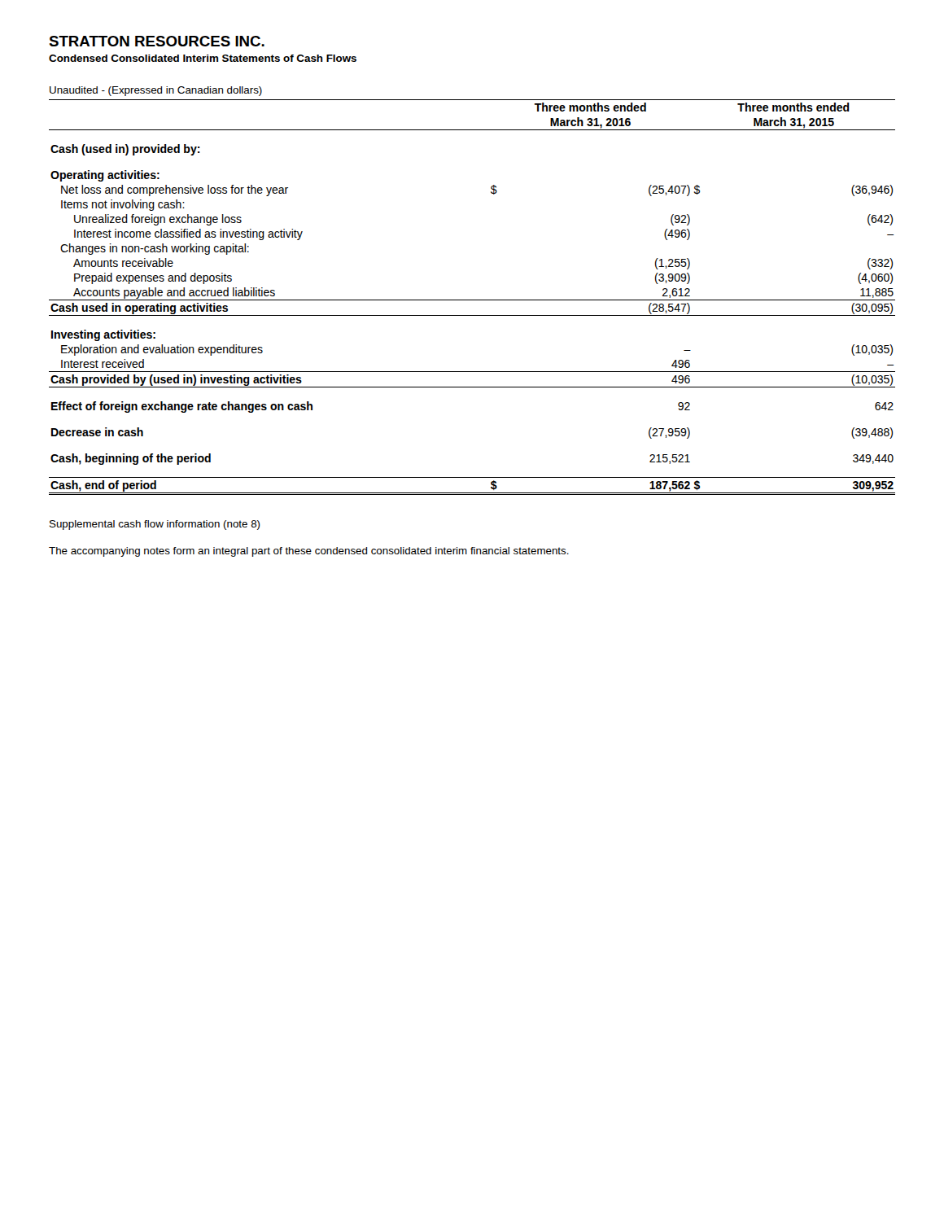STRATTON RESOURCES INC.
Condensed Consolidated Interim Statements of Cash Flows
Unaudited - (Expressed in Canadian dollars)
| | Three months ended | Three months ended |
| --- | --- | --- |
| | March 31, 2016 | March 31, 2015 |
| Cash (used in) provided by: | | | | |
| Operating activities: | | | | |
| Net loss and comprehensive loss for the year | $ | (25,407) | $ | (36,946) |
| Items not involving cash: | | | | |
| Unrealized foreign exchange loss | | (92) | | (642) |
| Interest income classified as investing activity | | (496) | | – |
| Changes in non-cash working capital: | | | | |
| Amounts receivable | | (1,255) | | (332) |
| Prepaid expenses and deposits | | (3,909) | | (4,060) |
| Accounts payable and accrued liabilities | | 2,612 | | 11,885 |
| Cash used in operating activities | | (28,547) | | (30,095) |
| Investing activities: | | | | |
| Exploration and evaluation expenditures | | – | | (10,035) |
| Interest received | | 496 | | – |
| Cash provided by (used in) investing activities | | 496 | | (10,035) |
| Effect of foreign exchange rate changes on cash | | 92 | | 642 |
| Decrease in cash | | (27,959) | | (39,488) |
| Cash, beginning of the period | | 215,521 | | 349,440 |
| Cash, end of period | $ | 187,562 | $ | 309,952 |
Supplemental cash flow information (note 8)
The accompanying notes form an integral part of these condensed consolidated interim financial statements.